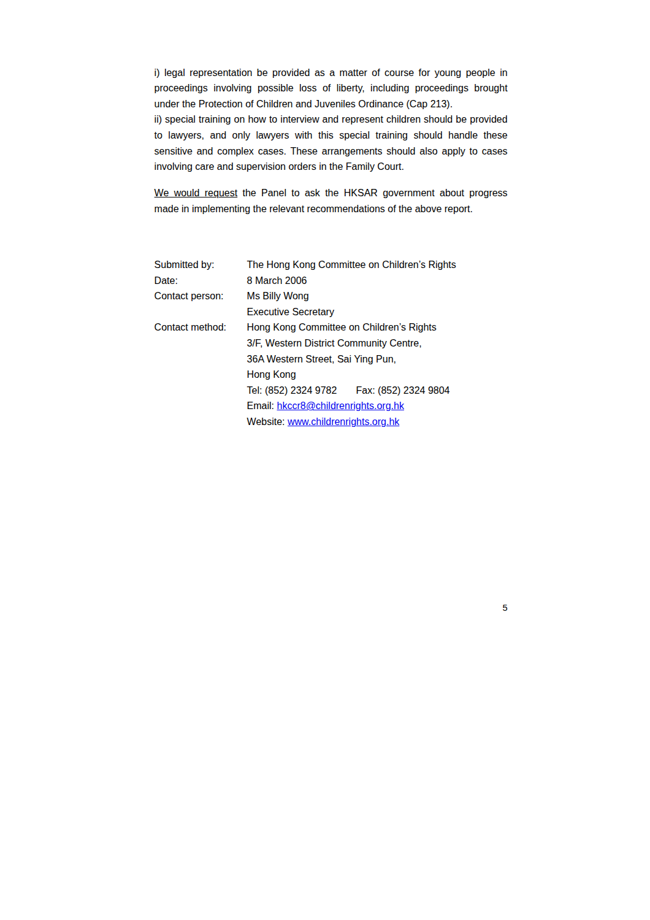i) legal representation be provided as a matter of course for young people in proceedings involving possible loss of liberty, including proceedings brought under the Protection of Children and Juveniles Ordinance (Cap 213).
ii) special training on how to interview and represent children should be provided to lawyers, and only lawyers with this special training should handle these sensitive and complex cases. These arrangements should also apply to cases involving care and supervision orders in the Family Court.
We would request the Panel to ask the HKSAR government about progress made in implementing the relevant recommendations of the above report.
| Submitted by: | The Hong Kong Committee on Children’s Rights |
| Date: | 8 March 2006 |
| Contact person: | Ms Billy Wong Executive Secretary |
| Contact method: | Hong Kong Committee on Children’s Rights 3/F, Western District Community Centre, 36A Western Street, Sai Ying Pun, Hong Kong Tel: (852) 2324 9782 Fax: (852) 2324 9804 Email: hkccr8@childrenrights.org.hk Website: www.childrenrights.org.hk |
5